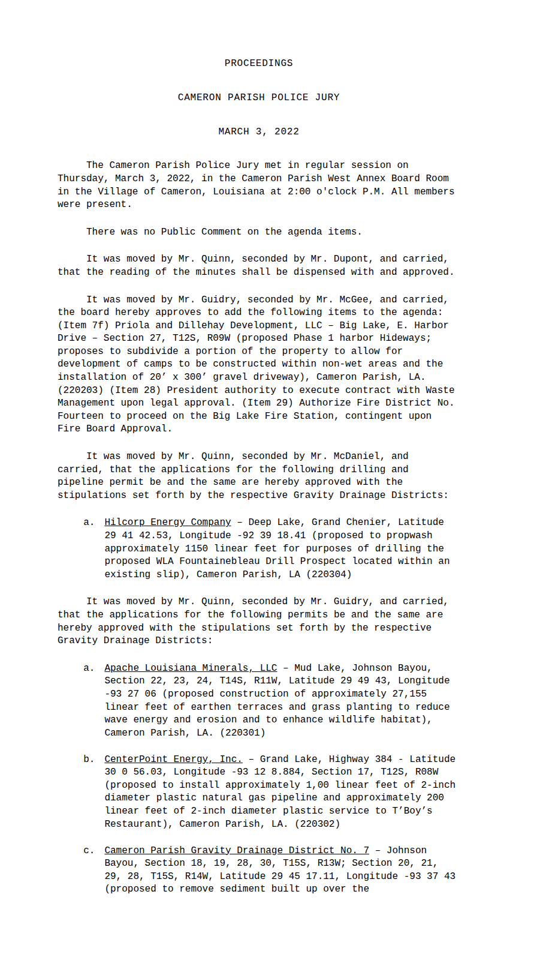PROCEEDINGS
CAMERON PARISH POLICE JURY
MARCH 3, 2022
The Cameron Parish Police Jury met in regular session on Thursday, March 3, 2022, in the Cameron Parish West Annex Board Room in the Village of Cameron, Louisiana at 2:00 o'clock P.M. All members were present.
There was no Public Comment on the agenda items.
It was moved by Mr. Quinn, seconded by Mr. Dupont, and carried, that the reading of the minutes shall be dispensed with and approved.
It was moved by Mr. Guidry, seconded by Mr. McGee, and carried, the board hereby approves to add the following items to the agenda: (Item 7f) Priola and Dillehay Development, LLC – Big Lake, E. Harbor Drive – Section 27, T12S, R09W (proposed Phase 1 harbor Hideways; proposes to subdivide a portion of the property to allow for development of camps to be constructed within non-wet areas and the installation of 20’ x 300’ gravel driveway), Cameron Parish, LA. (220203) (Item 28) President authority to execute contract with Waste Management upon legal approval. (Item 29) Authorize Fire District No. Fourteen to proceed on the Big Lake Fire Station, contingent upon Fire Board Approval.
It was moved by Mr. Quinn, seconded by Mr. McDaniel, and carried, that the applications for the following drilling and pipeline permit be and the same are hereby approved with the stipulations set forth by the respective Gravity Drainage Districts:
Hilcorp Energy Company – Deep Lake, Grand Chenier, Latitude 29 41 42.53, Longitude -92 39 18.41 (proposed to propwash approximately 1150 linear feet for purposes of drilling the proposed WLA Fountainebleau Drill Prospect located within an existing slip), Cameron Parish, LA (220304)
It was moved by Mr. Quinn, seconded by Mr. Guidry, and carried, that the applications for the following permits be and the same are hereby approved with the stipulations set forth by the respective Gravity Drainage Districts:
Apache Louisiana Minerals, LLC – Mud Lake, Johnson Bayou, Section 22, 23, 24, T14S, R11W, Latitude 29 49 43, Longitude -93 27 06 (proposed construction of approximately 27,155 linear feet of earthen terraces and grass planting to reduce wave energy and erosion and to enhance wildlife habitat), Cameron Parish, LA. (220301)
CenterPoint Energy, Inc. – Grand Lake, Highway 384 - Latitude 30 0 56.03, Longitude -93 12 8.884, Section 17, T12S, R08W (proposed to install approximately 1,00 linear feet of 2-inch diameter plastic natural gas pipeline and approximately 200 linear feet of 2-inch diameter plastic service to T’Boy’s Restaurant), Cameron Parish, LA. (220302)
Cameron Parish Gravity Drainage District No. 7 – Johnson Bayou, Section 18, 19, 28, 30, T15S, R13W; Section 20, 21, 29, 28, T15S, R14W, Latitude 29 45 17.11, Longitude -93 37 43 (proposed to remove sediment built up over the